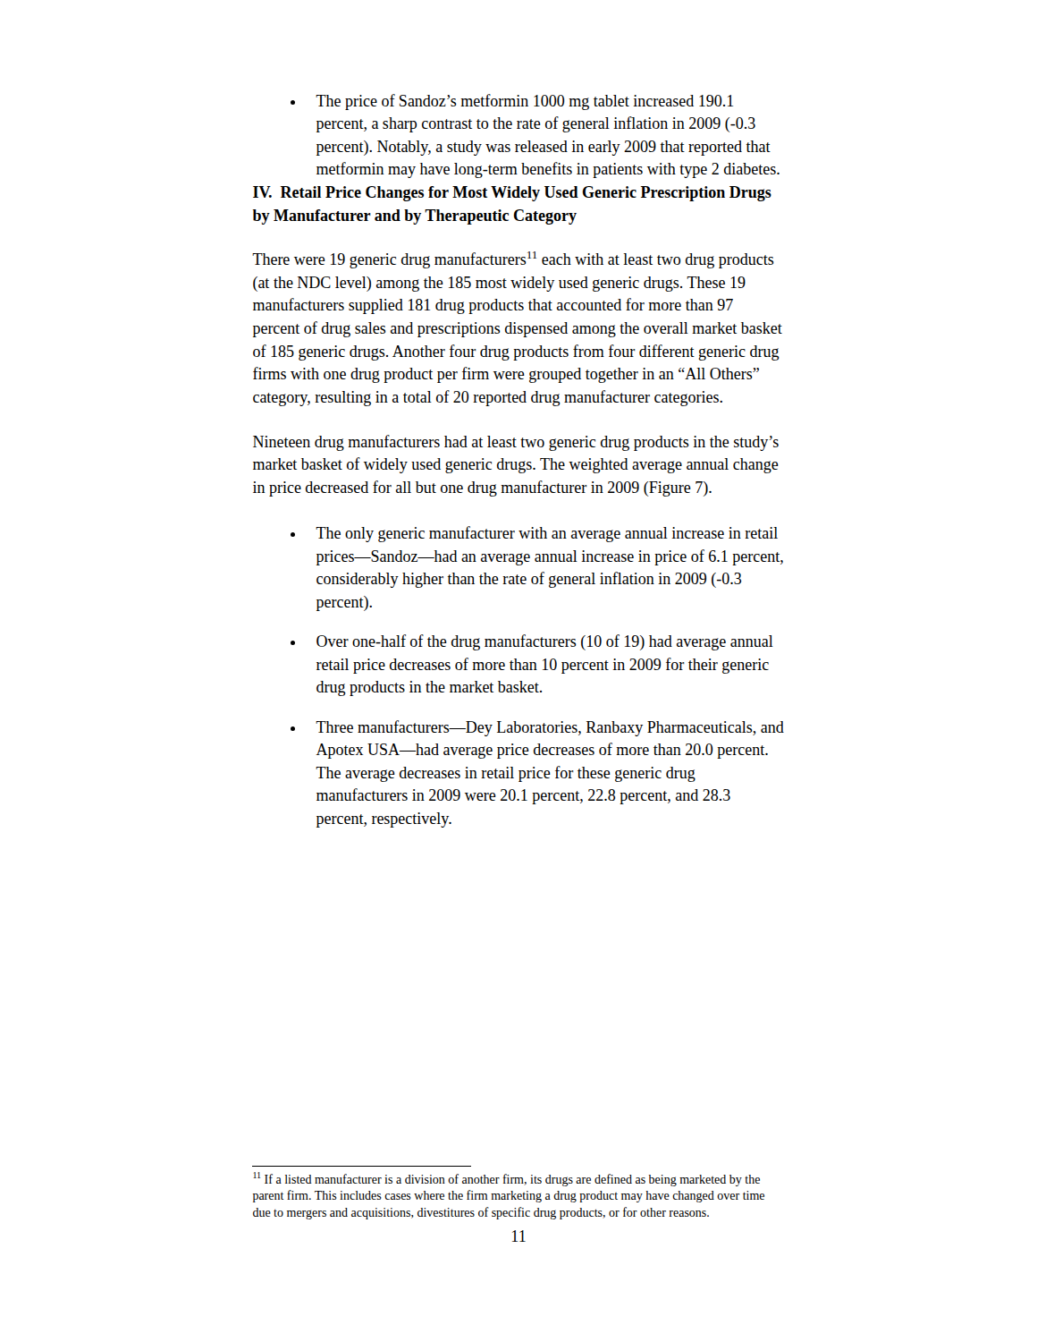The price of Sandoz’s metformin 1000 mg tablet increased 190.1 percent, a sharp contrast to the rate of general inflation in 2009 (-0.3 percent). Notably, a study was released in early 2009 that reported that metformin may have long-term benefits in patients with type 2 diabetes.
IV. Retail Price Changes for Most Widely Used Generic Prescription Drugs by Manufacturer and by Therapeutic Category
There were 19 generic drug manufacturers11 each with at least two drug products (at the NDC level) among the 185 most widely used generic drugs. These 19 manufacturers supplied 181 drug products that accounted for more than 97 percent of drug sales and prescriptions dispensed among the overall market basket of 185 generic drugs. Another four drug products from four different generic drug firms with one drug product per firm were grouped together in an “All Others” category, resulting in a total of 20 reported drug manufacturer categories.
Nineteen drug manufacturers had at least two generic drug products in the study’s market basket of widely used generic drugs. The weighted average annual change in price decreased for all but one drug manufacturer in 2009 (Figure 7).
The only generic manufacturer with an average annual increase in retail prices—Sandoz—had an average annual increase in price of 6.1 percent, considerably higher than the rate of general inflation in 2009 (-0.3 percent).
Over one-half of the drug manufacturers (10 of 19) had average annual retail price decreases of more than 10 percent in 2009 for their generic drug products in the market basket.
Three manufacturers—Dey Laboratories, Ranbaxy Pharmaceuticals, and Apotex USA—had average price decreases of more than 20.0 percent. The average decreases in retail price for these generic drug manufacturers in 2009 were 20.1 percent, 22.8 percent, and 28.3 percent, respectively.
11 If a listed manufacturer is a division of another firm, its drugs are defined as being marketed by the parent firm. This includes cases where the firm marketing a drug product may have changed over time due to mergers and acquisitions, divestitures of specific drug products, or for other reasons.
11